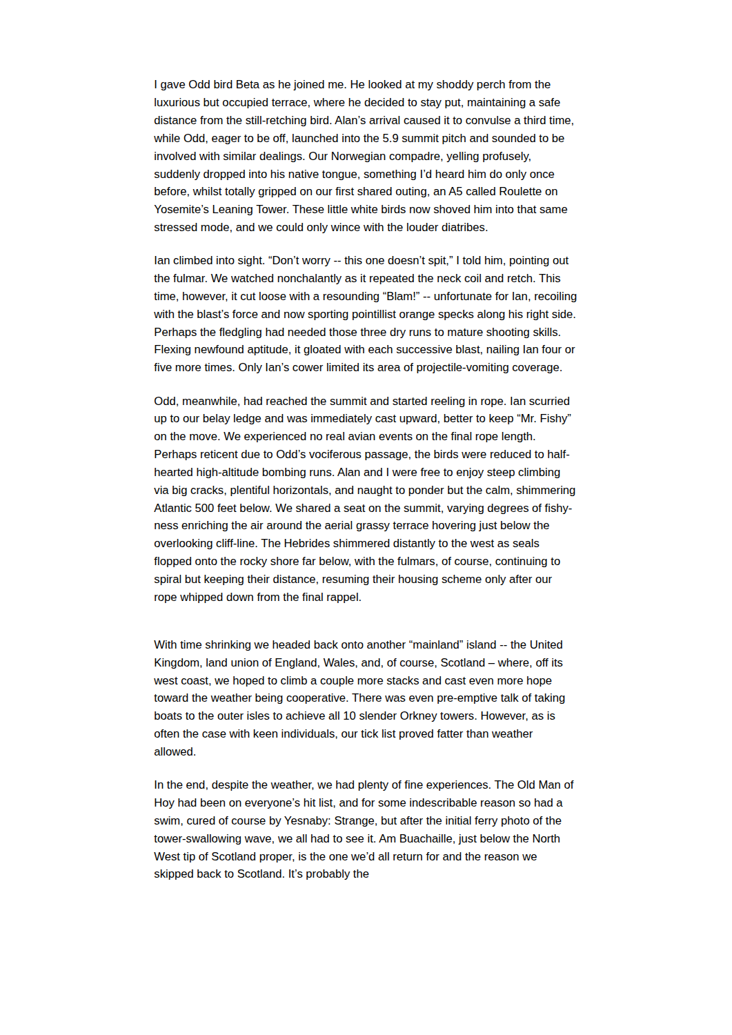I gave Odd bird Beta as he joined me. He looked at my shoddy perch from the luxurious but occupied terrace, where he decided to stay put, maintaining a safe distance from the still-retching bird. Alan’s arrival caused it to convulse a third time, while Odd, eager to be off, launched into the 5.9 summit pitch and sounded to be involved with similar dealings. Our Norwegian compadre, yelling profusely, suddenly dropped into his native tongue, something I’d heard him do only once before, whilst totally gripped on our first shared outing, an A5 called Roulette on Yosemite’s Leaning Tower. These little white birds now shoved him into that same stressed mode, and we could only wince with the louder diatribes.
Ian climbed into sight. “Don’t worry -- this one doesn’t spit,” I told him, pointing out the fulmar. We watched nonchalantly as it repeated the neck coil and retch. This time, however, it cut loose with a resounding “Blam!” -- unfortunate for Ian, recoiling with the blast’s force and now sporting pointillist orange specks along his right side. Perhaps the fledgling had needed those three dry runs to mature shooting skills. Flexing newfound aptitude, it gloated with each successive blast, nailing Ian four or five more times. Only Ian’s cower limited its area of projectile-vomiting coverage.
Odd, meanwhile, had reached the summit and started reeling in rope. Ian scurried up to our belay ledge and was immediately cast upward, better to keep “Mr. Fishy” on the move. We experienced no real avian events on the final rope length. Perhaps reticent due to Odd’s vociferous passage, the birds were reduced to half-hearted high-altitude bombing runs. Alan and I were free to enjoy steep climbing via big cracks, plentiful horizontals, and naught to ponder but the calm, shimmering Atlantic 500 feet below. We shared a seat on the summit, varying degrees of fishy-ness enriching the air around the aerial grassy terrace hovering just below the overlooking cliff-line. The Hebrides shimmered distantly to the west as seals flopped onto the rocky shore far below, with the fulmars, of course, continuing to spiral but keeping their distance, resuming their housing scheme only after our rope whipped down from the final rappel.
With time shrinking we headed back onto another “mainland” island -- the United Kingdom, land union of England, Wales, and, of course, Scotland – where, off its west coast, we hoped to climb a couple more stacks and cast even more hope toward the weather being cooperative. There was even pre-emptive talk of taking boats to the outer isles to achieve all 10 slender Orkney towers. However, as is often the case with keen individuals, our tick list proved fatter than weather allowed.
In the end, despite the weather, we had plenty of fine experiences. The Old Man of Hoy had been on everyone’s hit list, and for some indescribable reason so had a swim, cured of course by Yesnaby: Strange, but after the initial ferry photo of the tower-swallowing wave, we all had to see it. Am Buachaille, just below the North West tip of Scotland proper, is the one we’d all return for and the reason we skipped back to Scotland. It’s probably the